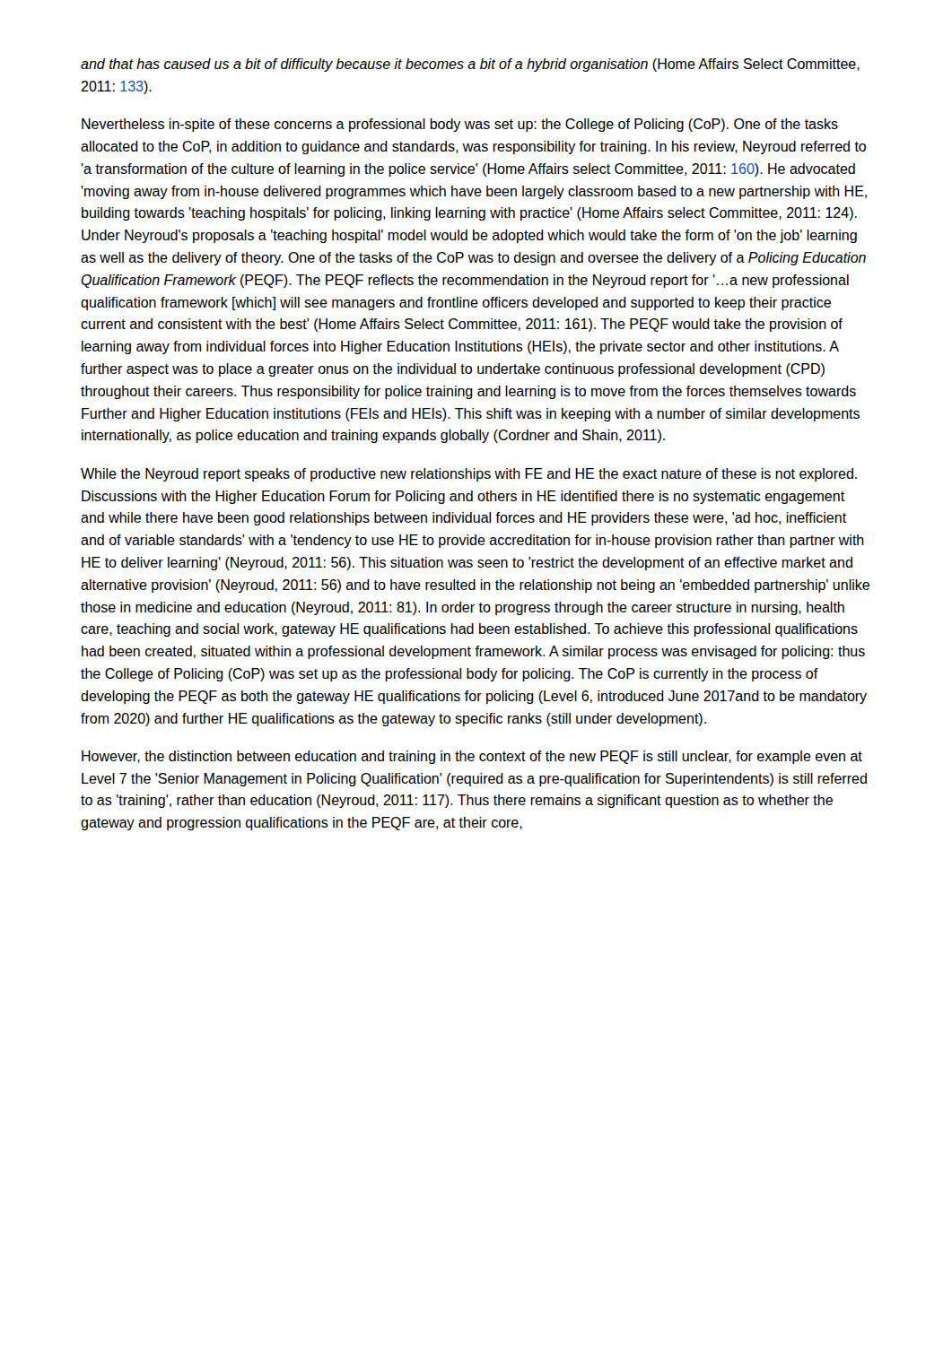and that has caused us a bit of difficulty because it becomes a bit of a hybrid organisation (Home Affairs Select Committee, 2011: 133).
Nevertheless in-spite of these concerns a professional body was set up: the College of Policing (CoP). One of the tasks allocated to the CoP, in addition to guidance and standards, was responsibility for training. In his review, Neyroud referred to 'a transformation of the culture of learning in the police service' (Home Affairs select Committee, 2011: 160). He advocated 'moving away from in-house delivered programmes which have been largely classroom based to a new partnership with HE, building towards 'teaching hospitals' for policing, linking learning with practice' (Home Affairs select Committee, 2011: 124). Under Neyroud's proposals a 'teaching hospital' model would be adopted which would take the form of 'on the job' learning as well as the delivery of theory. One of the tasks of the CoP was to design and oversee the delivery of a Policing Education Qualification Framework (PEQF). The PEQF reflects the recommendation in the Neyroud report for '…a new professional qualification framework [which] will see managers and frontline officers developed and supported to keep their practice current and consistent with the best' (Home Affairs Select Committee, 2011: 161). The PEQF would take the provision of learning away from individual forces into Higher Education Institutions (HEIs), the private sector and other institutions. A further aspect was to place a greater onus on the individual to undertake continuous professional development (CPD) throughout their careers. Thus responsibility for police training and learning is to move from the forces themselves towards Further and Higher Education institutions (FEIs and HEIs). This shift was in keeping with a number of similar developments internationally, as police education and training expands globally (Cordner and Shain, 2011).
While the Neyroud report speaks of productive new relationships with FE and HE the exact nature of these is not explored. Discussions with the Higher Education Forum for Policing and others in HE identified there is no systematic engagement and while there have been good relationships between individual forces and HE providers these were, 'ad hoc, inefficient and of variable standards' with a 'tendency to use HE to provide accreditation for in-house provision rather than partner with HE to deliver learning' (Neyroud, 2011: 56). This situation was seen to 'restrict the development of an effective market and alternative provision' (Neyroud, 2011: 56) and to have resulted in the relationship not being an 'embedded partnership' unlike those in medicine and education (Neyroud, 2011: 81). In order to progress through the career structure in nursing, health care, teaching and social work, gateway HE qualifications had been established. To achieve this professional qualifications had been created, situated within a professional development framework. A similar process was envisaged for policing: thus the College of Policing (CoP) was set up as the professional body for policing. The CoP is currently in the process of developing the PEQF as both the gateway HE qualifications for policing (Level 6, introduced June 2017and to be mandatory from 2020) and further HE qualifications as the gateway to specific ranks (still under development).
However, the distinction between education and training in the context of the new PEQF is still unclear, for example even at Level 7 the 'Senior Management in Policing Qualification' (required as a pre-qualification for Superintendents) is still referred to as 'training', rather than education (Neyroud, 2011: 117). Thus there remains a significant question as to whether the gateway and progression qualifications in the PEQF are, at their core,